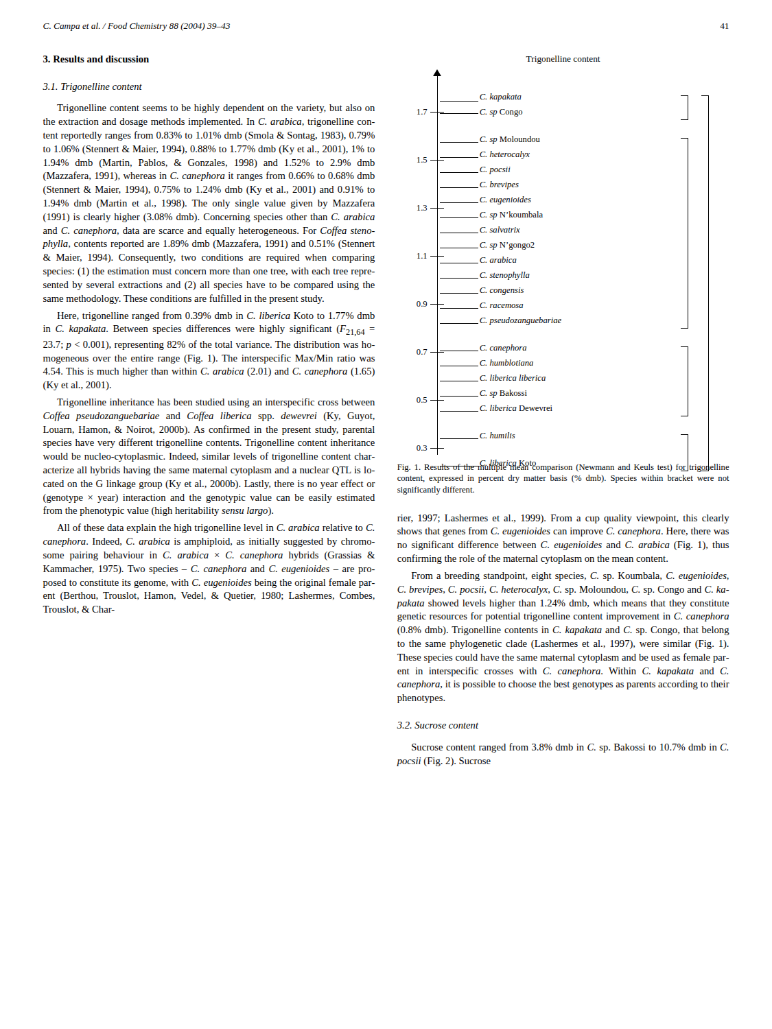C. Campa et al. / Food Chemistry 88 (2004) 39–43 41
3. Results and discussion
3.1. Trigonelline content
Trigonelline content seems to be highly dependent on the variety, but also on the extraction and dosage methods implemented. In C. arabica, trigonelline content reportedly ranges from 0.83% to 1.01% dmb (Smola & Sontag, 1983), 0.79% to 1.06% (Stennert & Maier, 1994), 0.88% to 1.77% dmb (Ky et al., 2001), 1% to 1.94% dmb (Martin, Pablos, & Gonzales, 1998) and 1.52% to 2.9% dmb (Mazzafera, 1991), whereas in C. canephora it ranges from 0.66% to 0.68% dmb (Stennert & Maier, 1994), 0.75% to 1.24% dmb (Ky et al., 2001) and 0.91% to 1.94% dmb (Martin et al., 1998). The only single value given by Mazzafera (1991) is clearly higher (3.08% dmb). Concerning species other than C. arabica and C. canephora, data are scarce and equally heterogeneous. For Coffea stenophylla, contents reported are 1.89% dmb (Mazzafera, 1991) and 0.51% (Stennert & Maier, 1994). Consequently, two conditions are required when comparing species: (1) the estimation must concern more than one tree, with each tree represented by several extractions and (2) all species have to be compared using the same methodology. These conditions are fulfilled in the present study.
Here, trigonelline ranged from 0.39% dmb in C. liberica Koto to 1.77% dmb in C. kapakata. Between species differences were highly significant (F21,64 = 23.7; p < 0.001), representing 82% of the total variance. The distribution was homogeneous over the entire range (Fig. 1). The interspecific Max/Min ratio was 4.54. This is much higher than within C. arabica (2.01) and C. canephora (1.65) (Ky et al., 2001).
Trigonelline inheritance has been studied using an interspecific cross between Coffea pseudozanguebariae and Coffea liberica spp. dewevrei (Ky, Guyot, Louarn, Hamon, & Noirot, 2000b). As confirmed in the present study, parental species have very different trigonelline contents. Trigonelline content inheritance would be nucleo-cytoplasmic. Indeed, similar levels of trigonelline content characterize all hybrids having the same maternal cytoplasm and a nuclear QTL is located on the G linkage group (Ky et al., 2000b). Lastly, there is no year effect or (genotype × year) interaction and the genotypic value can be easily estimated from the phenotypic value (high heritability sensu largo).
All of these data explain the high trigonelline level in C. arabica relative to C. canephora. Indeed, C. arabica is amphiploid, as initially suggested by chromosome pairing behaviour in C. arabica × C. canephora hybrids (Grassias & Kammacher, 1975). Two species – C. canephora and C. eugenioides – are proposed to constitute its genome, with C. eugenioides being the original female parent (Berthou, Trouslot, Hamon, Vedel, & Quetier, 1980; Lashermes, Combes, Trouslot, & Char-
Trigonelline content
1.7
1.5
1.3
1.1
0.9
0.7
0.5
0.3
C. kapakata
C. sp Congo
C. sp Moloundou
C. heterocalyx
C. pocsii
C. brevipes
C. eugenioides
C. sp N’koumbala
C. salvatrix
C. sp N’gongo2
C. arabica
C. stenophylla
C. congensis
C. racemosa
C. pseudozanguebariae
C. canephora
C. humblotiana
C. liberica liberica
C. sp Bakossi
C. liberica Dewevrei
C. humilis
C. liberica Koto
Fig. 1. Results of the multiple mean comparison (Newmann and Keuls test) for trigonelline content, expressed in percent dry matter basis (% dmb). Species within bracket were not significantly different.
rier, 1997; Lashermes et al., 1999). From a cup quality viewpoint, this clearly shows that genes from C. eugenioides can improve C. canephora. Here, there was no significant difference between C. eugenioides and C. arabica (Fig. 1), thus confirming the role of the maternal cytoplasm on the mean content.
From a breeding standpoint, eight species, C. sp. Koumbala, C. eugenioides, C. brevipes, C. pocsii, C. heterocalyx, C. sp. Moloundou, C. sp. Congo and C. kapakata showed levels higher than 1.24% dmb, which means that they constitute genetic resources for potential trigonelline content improvement in C. canephora (0.8% dmb). Trigonelline contents in C. kapakata and C. sp. Congo, that belong to the same phylogenetic clade (Lashermes et al., 1997), were similar (Fig. 1). These species could have the same maternal cytoplasm and be used as female parent in interspecific crosses with C. canephora. Within C. kapakata and C. canephora, it is possible to choose the best genotypes as parents according to their phenotypes.
3.2. Sucrose content
Sucrose content ranged from 3.8% dmb in C. sp. Bakossi to 10.7% dmb in C. pocsii (Fig. 2). Sucrose